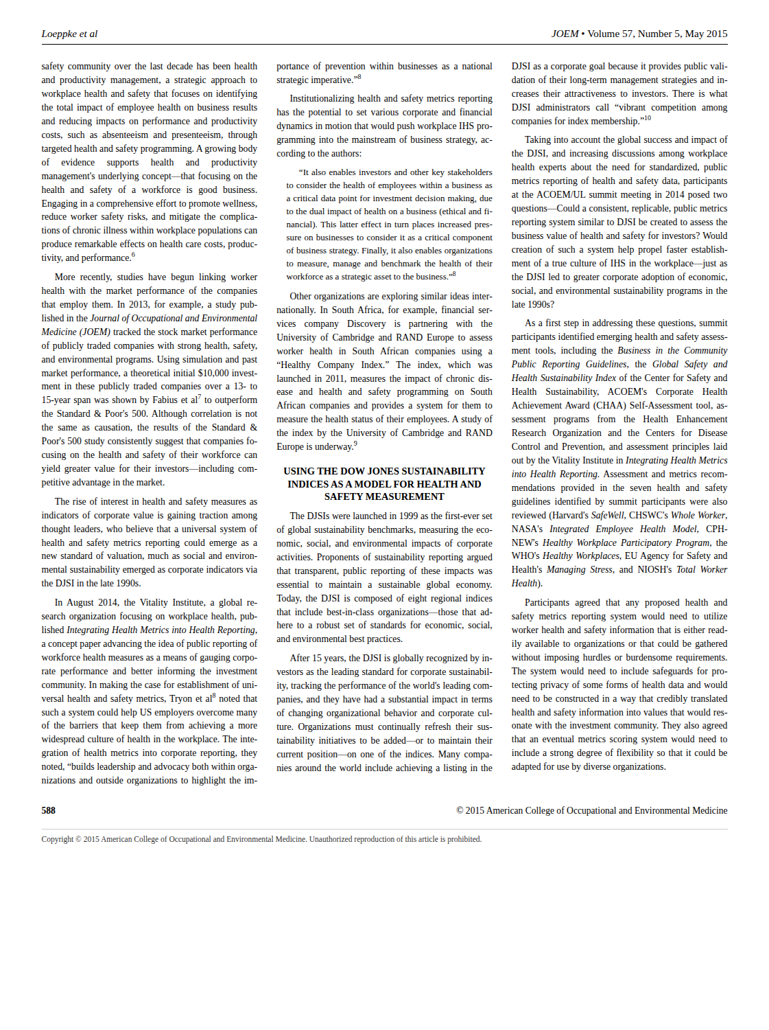Loeppke et al
JOEM • Volume 57, Number 5, May 2015
safety community over the last decade has been health and productivity management, a strategic approach to workplace health and safety that focuses on identifying the total impact of employee health on business results and reducing impacts on performance and productivity costs, such as absenteeism and presenteeism, through targeted health and safety programming. A growing body of evidence supports health and productivity management's underlying concept—that focusing on the health and safety of a workforce is good business. Engaging in a comprehensive effort to promote wellness, reduce worker safety risks, and mitigate the complications of chronic illness within workplace populations can produce remarkable effects on health care costs, productivity, and performance.6
More recently, studies have begun linking worker health with the market performance of the companies that employ them. In 2013, for example, a study published in the Journal of Occupational and Environmental Medicine (JOEM) tracked the stock market performance of publicly traded companies with strong health, safety, and environmental programs. Using simulation and past market performance, a theoretical initial $10,000 investment in these publicly traded companies over a 13- to 15-year span was shown by Fabius et al7 to outperform the Standard & Poor's 500. Although correlation is not the same as causation, the results of the Standard & Poor's 500 study consistently suggest that companies focusing on the health and safety of their workforce can yield greater value for their investors—including competitive advantage in the market.
The rise of interest in health and safety measures as indicators of corporate value is gaining traction among thought leaders, who believe that a universal system of health and safety metrics reporting could emerge as a new standard of valuation, much as social and environmental sustainability emerged as corporate indicators via the DJSI in the late 1990s.
In August 2014, the Vitality Institute, a global research organization focusing on workplace health, published Integrating Health Metrics into Health Reporting, a concept paper advancing the idea of public reporting of workforce health measures as a means of gauging corporate performance and better informing the investment community. In making the case for establishment of universal health and safety metrics, Tryon et al8 noted that such a system could help US employers overcome many of the barriers that keep them from achieving a more widespread culture of health in the workplace. The integration of health metrics into corporate reporting, they noted, “builds leadership and advocacy both within organizations and outside organizations to highlight the importance of prevention within businesses as a national strategic imperative.”8
Institutionalizing health and safety metrics reporting has the potential to set various corporate and financial dynamics in motion that would push workplace IHS programming into the mainstream of business strategy, according to the authors:
“It also enables investors and other key stakeholders to consider the health of employees within a business as a critical data point for investment decision making, due to the dual impact of health on a business (ethical and financial). This latter effect in turn places increased pressure on businesses to consider it as a critical component of business strategy. Finally, it also enables organizations to measure, manage and benchmark the health of their workforce as a strategic asset to the business.”8
Other organizations are exploring similar ideas internationally. In South Africa, for example, financial services company Discovery is partnering with the University of Cambridge and RAND Europe to assess worker health in South African companies using a “Healthy Company Index.” The index, which was launched in 2011, measures the impact of chronic disease and health and safety programming on South African companies and provides a system for them to measure the health status of their employees. A study of the index by the University of Cambridge and RAND Europe is underway.9
Using the Dow Jones Sustainability Indices as a Model for Health and Safety Measurement
The DJSIs were launched in 1999 as the first-ever set of global sustainability benchmarks, measuring the economic, social, and environmental impacts of corporate activities. Proponents of sustainability reporting argued that transparent, public reporting of these impacts was essential to maintain a sustainable global economy. Today, the DJSI is composed of eight regional indices that include best-in-class organizations—those that adhere to a robust set of standards for economic, social, and environmental best practices.
After 15 years, the DJSI is globally recognized by investors as the leading standard for corporate sustainability, tracking the performance of the world's leading companies, and they have had a substantial impact in terms of changing organizational behavior and corporate culture. Organizations must continually refresh their sustainability initiatives to be added—or to maintain their current position—on one of the indices. Many companies around the world include achieving a listing in the DJSI as a corporate goal because it provides public validation of their long-term management strategies and increases their attractiveness to investors. There is what DJSI administrators call “vibrant competition among companies for index membership.”10
Taking into account the global success and impact of the DJSI, and increasing discussions among workplace health experts about the need for standardized, public metrics reporting of health and safety data, participants at the ACOEM/UL summit meeting in 2014 posed two questions—Could a consistent, replicable, public metrics reporting system similar to DJSI be created to assess the business value of health and safety for investors? Would creation of such a system help propel faster establishment of a true culture of IHS in the workplace—just as the DJSI led to greater corporate adoption of economic, social, and environmental sustainability programs in the late 1990s?
As a first step in addressing these questions, summit participants identified emerging health and safety assessment tools, including the Business in the Community Public Reporting Guidelines, the Global Safety and Health Sustainability Index of the Center for Safety and Health Sustainability, ACOEM's Corporate Health Achievement Award (CHAA) Self-Assessment tool, assessment programs from the Health Enhancement Research Organization and the Centers for Disease Control and Prevention, and assessment principles laid out by the Vitality Institute in Integrating Health Metrics into Health Reporting. Assessment and metrics recommendations provided in the seven health and safety guidelines identified by summit participants were also reviewed (Harvard's SafeWell, CHSWC's Whole Worker, NASA's Integrated Employee Health Model, CPH-NEW's Healthy Workplace Participatory Program, the WHO's Healthy Workplaces, EU Agency for Safety and Health's Managing Stress, and NIOSH's Total Worker Health).
Participants agreed that any proposed health and safety metrics reporting system would need to utilize worker health and safety information that is either readily available to organizations or that could be gathered without imposing hurdles or burdensome requirements. The system would need to include safeguards for protecting privacy of some forms of health data and would need to be constructed in a way that credibly translated health and safety information into values that would resonate with the investment community. They also agreed that an eventual metrics scoring system would need to include a strong degree of flexibility so that it could be adapted for use by diverse organizations.
588
© 2015 American College of Occupational and Environmental Medicine
Copyright © 2015 American College of Occupational and Environmental Medicine. Unauthorized reproduction of this article is prohibited.